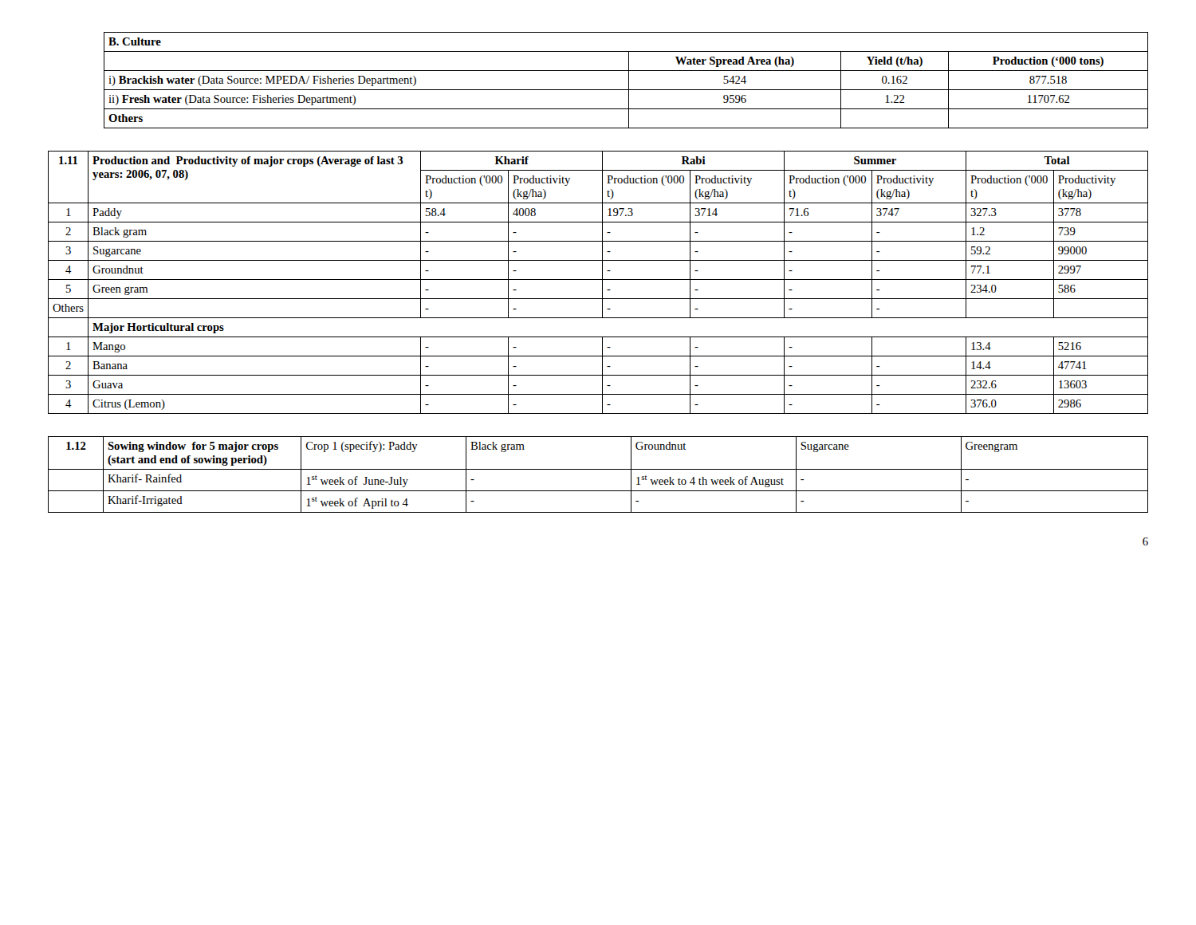| | B. Culture |
| | | Water Spread Area (ha) | Yield (t/ha) | Production (‘000 tons) |
| | i) Brackish water (Data Source: MPEDA/ Fisheries Department) | 5424 | 0.162 | 877.518 |
| | ii) Fresh water (Data Source: Fisheries Department) | 9596 | 1.22 | 11707.62 |
| | Others | | | |
| 1.11 | Production and Productivity of major crops (Average of last 3 years: 2006, 07, 08) | Kharif | Rabi | Summer | Total |
| Production ('000 t) | Productivity (kg/ha) | Production ('000 t) | Productivity (kg/ha) | Production ('000 t) | Productivity (kg/ha) | Production ('000 t) | Productivity (kg/ha) |
| 1 | Paddy | 58.4 | 4008 | 197.3 | 3714 | 71.6 | 3747 | 327.3 | 3778 |
| 2 | Black gram | - | - | - | - | - | - | 1.2 | 739 |
| 3 | Sugarcane | - | - | - | - | - | - | 59.2 | 99000 |
| 4 | Groundnut | - | - | - | - | - | - | 77.1 | 2997 |
| 5 | Green gram | - | - | - | - | - | - | 234.0 | 586 |
| Others | | - | - | - | - | - | - | | |
| | Major Horticultural crops |
| 1 | Mango | - | - | - | - | - | | 13.4 | 5216 |
| 2 | Banana | - | - | - | - | - | - | 14.4 | 47741 |
| 3 | Guava | - | - | - | - | - | - | 232.6 | 13603 |
| 4 | Citrus (Lemon) | - | - | - | - | - | - | 376.0 | 2986 |
| 1.12 | Sowing window for 5 major crops (start and end of sowing period) | Crop 1 (specify): Paddy | Black gram | Groundnut | Sugarcane | Greengram |
| | Kharif- Rainfed | 1 st week of June-July | - | 1 st week to 4 th week of August | - | - |
| | Kharif-Irrigated | 1 st week of April to 4 | - | - | - | - |
6